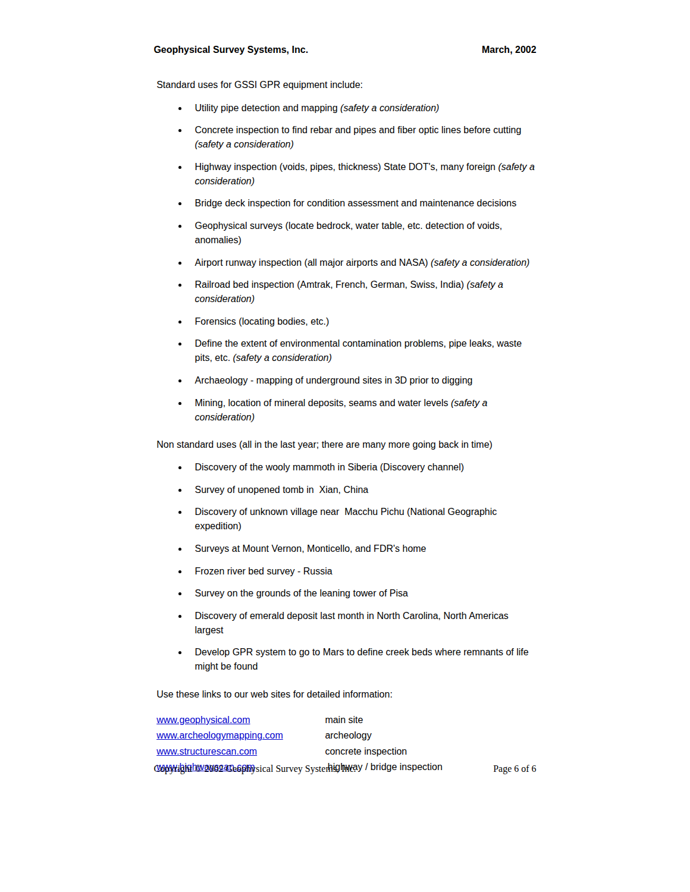Geophysical Survey Systems, Inc.
March, 2002
Standard uses for GSSI GPR equipment include:
Utility pipe detection and mapping (safety a consideration)
Concrete inspection to find rebar and pipes and fiber optic lines before cutting (safety a consideration)
Highway inspection (voids, pipes, thickness) State DOT's, many foreign (safety a consideration)
Bridge deck inspection for condition assessment and maintenance decisions
Geophysical surveys (locate bedrock, water table, etc. detection of voids, anomalies)
Airport runway inspection (all major airports and NASA) (safety a consideration)
Railroad bed inspection (Amtrak, French, German, Swiss, India) (safety a consideration)
Forensics (locating bodies, etc.)
Define the extent of environmental contamination problems, pipe leaks, waste pits, etc. (safety a consideration)
Archaeology - mapping of underground sites in 3D prior to digging
Mining, location of mineral deposits, seams and water levels (safety a consideration)
Non standard uses (all in the last year; there are many more going back in time)
Discovery of the wooly mammoth in Siberia (Discovery channel)
Survey of unopened tomb in Xian, China
Discovery of unknown village near Macchu Pichu (National Geographic expedition)
Surveys at Mount Vernon, Monticello, and FDR's home
Frozen river bed survey - Russia
Survey on the grounds of the leaning tower of Pisa
Discovery of emerald deposit last month in North Carolina, North Americas largest
Develop GPR system to go to Mars to define creek beds where remnants of life might be found
Use these links to our web sites for detailed information:
| www.geophysical.com | main site |
| www.archeologymapping.com | archeology |
| www.structurescan.com | concrete inspection |
| www.highwayscan.com | highway / bridge inspection |
Copyright © 2002 Geophysical Survey Systems, Inc.
Page 6 of 6